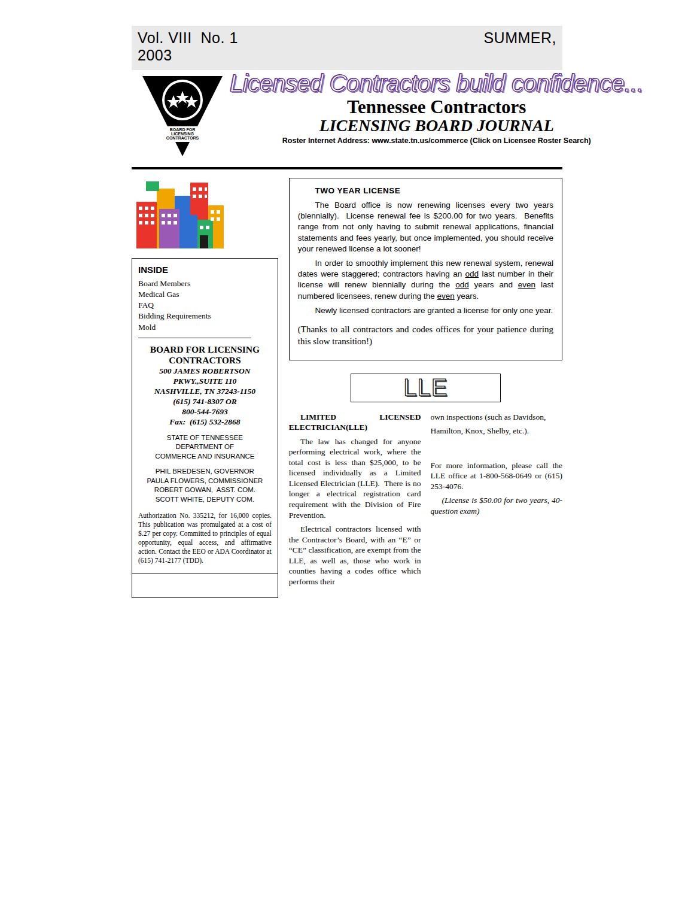Vol. VIII No. 12003
SUMMER,
BOARD FOR LICENSING CONTRACTORS
Licensed Contractors build confidence...
Tennessee Contractors
LICENSING BOARD JOURNAL
Roster Internet Address: www.state.tn.us/commerce (Click on Licensee Roster Search)
INSIDE
Board Members
Medical Gas
FAQ
Bidding Requirements
Mold
BOARD FOR LICENSING
CONTRACTORS
500 JAMES ROBERTSON
PKWY.,SUITE 110
NASHVILLE, TN 37243-1150
(615) 741-8307 OR
800-544-7693
Fax: (615) 532-2868
STATE OF TENNESSEE
DEPARTMENT OF
COMMERCE AND INSURANCE
PHIL BREDESEN, GOVERNOR
PAULA FLOWERS, COMMISSIONER
ROBERT GOWAN, ASST. COM.
SCOTT WHITE, DEPUTY COM.
Authorization No. 335212, for 16,000 copies. This publication was promulgated at a cost of $.27 per copy. Committed to principles of equal opportunity, equal access, and affirmative action. Contact the EEO or ADA Coordinator at (615) 741-2177 (TDD).
TWO YEAR LICENSE
The Board office is now renewing licenses every two years (biennially). License renewal fee is $200.00 for two years. Benefits range from not only having to submit renewal applications, financial statements and fees yearly, but once implemented, you should receive your renewed license a lot sooner!
In order to smoothly implement this new renewal system, renewal dates were staggered; contractors having an odd last number in their license will renew biennially during the odd years and even last numbered licensees, renew during the even years.
Newly licensed contractors are granted a license for only one year.
(Thanks to all contractors and codes offices for your patience during this slow transition!)
LLE
LIMITED LICENSED ELECTRICIAN(LLE)
The law has changed for anyone performing electrical work, where the total cost is less than $25,000, to be licensed individually as a Limited Licensed Electrician (LLE). There is no longer a electrical registration card requirement with the Division of Fire Prevention.
Electrical contractors licensed with the Contractor’s Board, with an “E” or “CE” classification, are exempt from the LLE, as well as, those who work in counties having a codes office which performs their
own inspections (such as Davidson,
Hamilton, Knox, Shelby, etc.).
For more information, please call the LLE office at 1-800-568-0649 or (615) 253-4076.
(License is $50.00 for two years, 40-question exam)